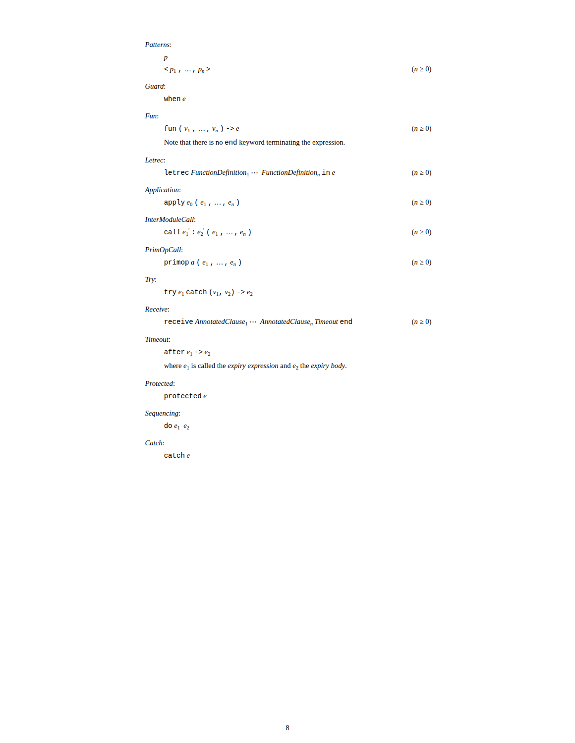Patterns:
p
< p1 , …, pn > (n ≥ 0)
Guard:
when e
Fun:
fun ( v1 , …, vn ) -> e (n ≥ 0)
Note that there is no end keyword terminating the expression.
Letrec:
letrec FunctionDefinition1 ⋯ FunctionDefinitionn in e (n ≥ 0)
Application:
apply e0 ( e1 , …, en ) (n ≥ 0)
InterModuleCall:
call e1′ : e2′ ( e1 , …, en ) (n ≥ 0)
PrimOpCall:
primop a ( e1 , …, en ) (n ≥ 0)
Try:
try e1 catch (v1, v2) -> e2
Receive:
receive AnnotatedClause1 ⋯ AnnotatedClausen Timeout end (n ≥ 0)
Timeout:
after e1 -> e2
where e1 is called the expiry expression and e2 the expiry body.
Protected:
protected e
Sequencing:
do e1 e2
Catch:
catch e
8